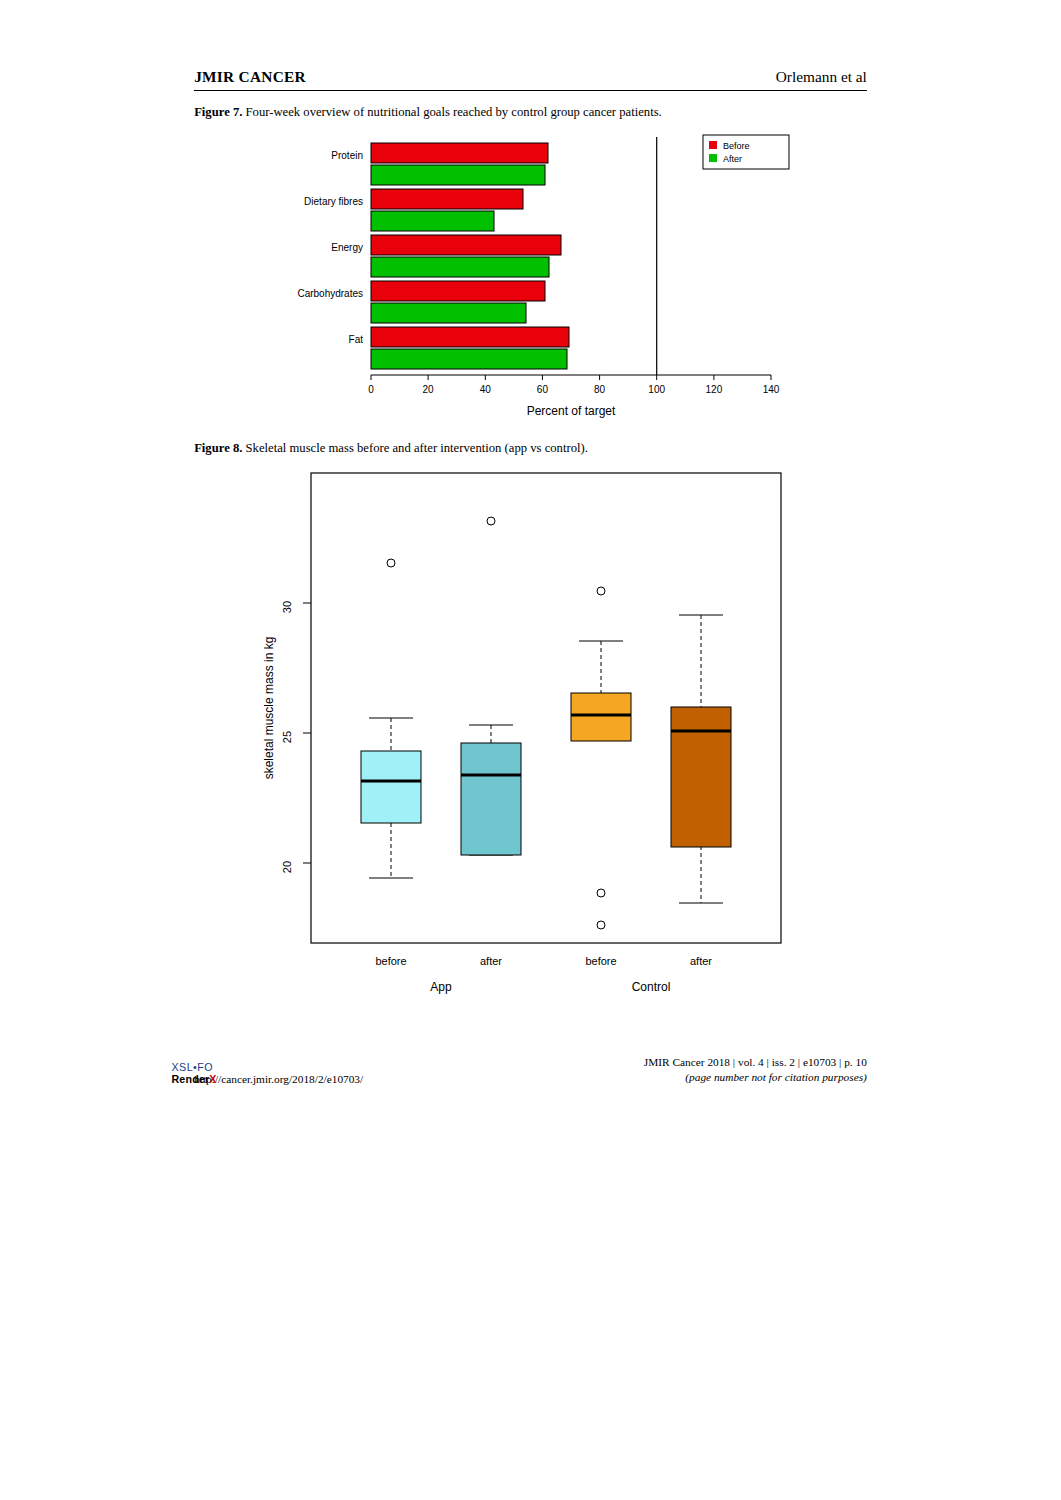JMIR CANCER
Orlemann et al
Figure 7. Four-week overview of nutritional goals reached by control group cancer patients.
Before After 0 20 40 60 80 100 120 140 Percent of target Protein Dietary fibres Energy Carbohydrates Fat
Figure 8. Skeletal muscle mass before and after intervention (app vs control).
20 25 30 skeletal muscle mass in kg before after before after App Control
http://cancer.jmir.org/2018/2/e10703/
JMIR Cancer 2018 | vol. 4 | iss. 2 | e10703 | p. 10
(page number not for citation purposes)
XSL•FO
Render X